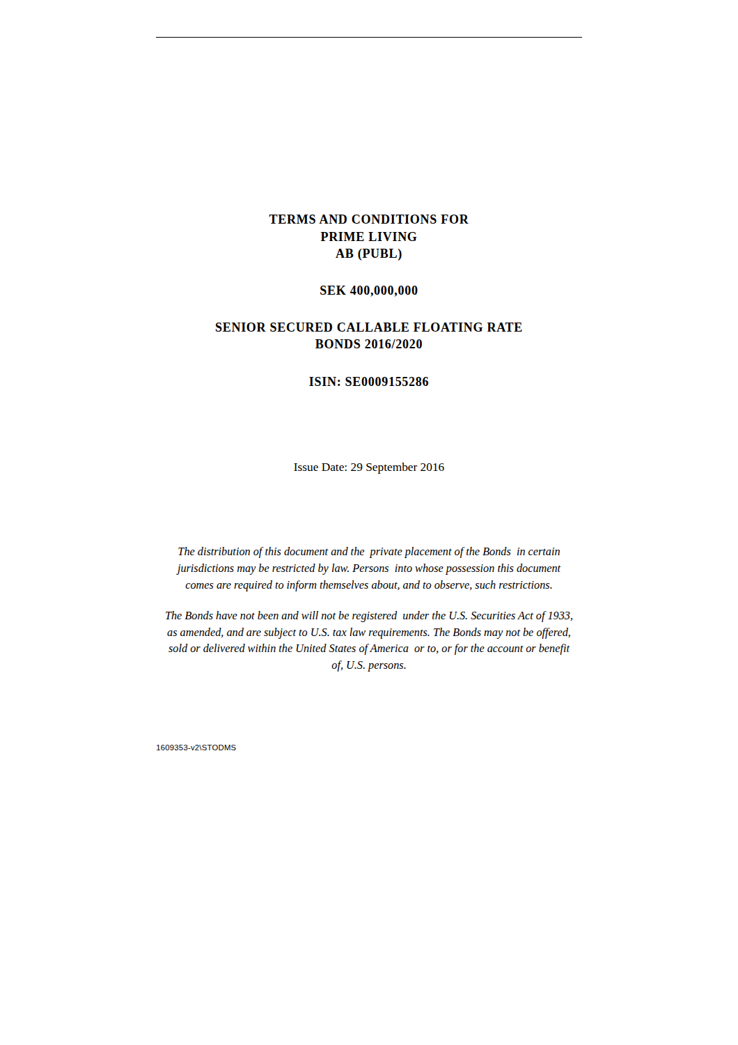TERMS AND CONDITIONS FOR
PRIME LIVING
AB (PUBL)
SEK 400,000,000
SENIOR SECURED CALLABLE FLOATING RATE
BONDS 2016/2020
ISIN: SE0009155286
Issue Date: 29 September 2016
The distribution of this document and the private placement of the Bonds in certain jurisdictions may be restricted by law. Persons into whose possession this document comes are required to inform themselves about, and to observe, such restrictions.
The Bonds have not been and will not be registered under the U.S. Securities Act of 1933, as amended, and are subject to U.S. tax law requirements. The Bonds may not be offered, sold or delivered within the United States of America or to, or for the account or benefit of, U.S. persons.
1609353-v2\STODMS